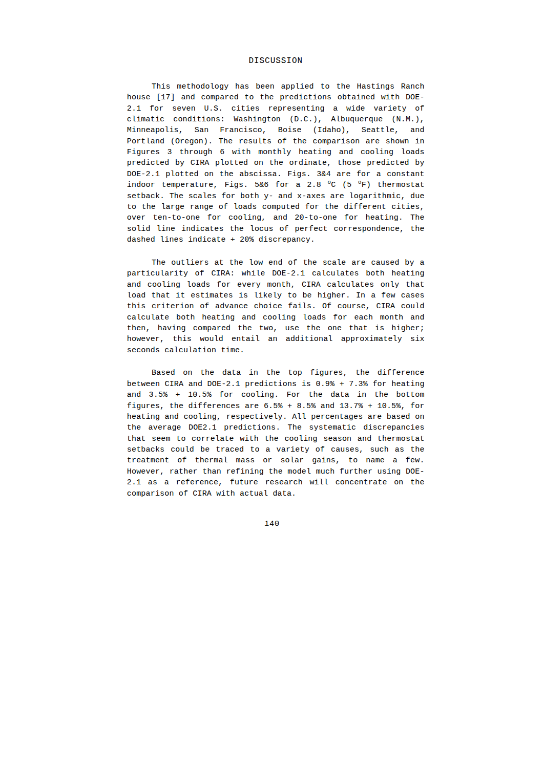DISCUSSION
This methodology has been applied to the Hastings Ranch house [17] and compared to the predictions obtained with DOE-2.1 for seven U.S. cities representing a wide variety of climatic conditions: Washington (D.C.), Albuquerque (N.M.), Minneapolis, San Francisco, Boise (Idaho), Seattle, and Portland (Oregon). The results of the comparison are shown in Figures 3 through 6 with monthly heating and cooling loads predicted by CIRA plotted on the ordinate, those predicted by DOE-2.1 plotted on the abscissa. Figs. 3&4 are for a constant indoor temperature, Figs. 5&6 for a 2.8 oC (5 oF) thermostat setback. The scales for both y- and x-axes are logarithmic, due to the large range of loads computed for the different cities, over ten-to-one for cooling, and 20-to-one for heating. The solid line indicates the locus of perfect correspondence, the dashed lines indicate + 20% discrepancy.
The outliers at the low end of the scale are caused by a particularity of CIRA: while DOE-2.1 calculates both heating and cooling loads for every month, CIRA calculates only that load that it estimates is likely to be higher. In a few cases this criterion of advance choice fails. Of course, CIRA could calculate both heating and cooling loads for each month and then, having compared the two, use the one that is higher; however, this would entail an additional approximately six seconds calculation time.
Based on the data in the top figures, the difference between CIRA and DOE-2.1 predictions is 0.9% + 7.3% for heating and 3.5% + 10.5% for cooling. For the data in the bottom figures, the differences are 6.5% + 8.5% and 13.7% + 10.5%, for heating and cooling, respectively. All percentages are based on the average DOE2.1 predictions. The systematic discrepancies that seem to correlate with the cooling season and thermostat setbacks could be traced to a variety of causes, such as the treatment of thermal mass or solar gains, to name a few. However, rather than refining the model much further using DOE-2.1 as a reference, future research will concentrate on the comparison of CIRA with actual data.
140